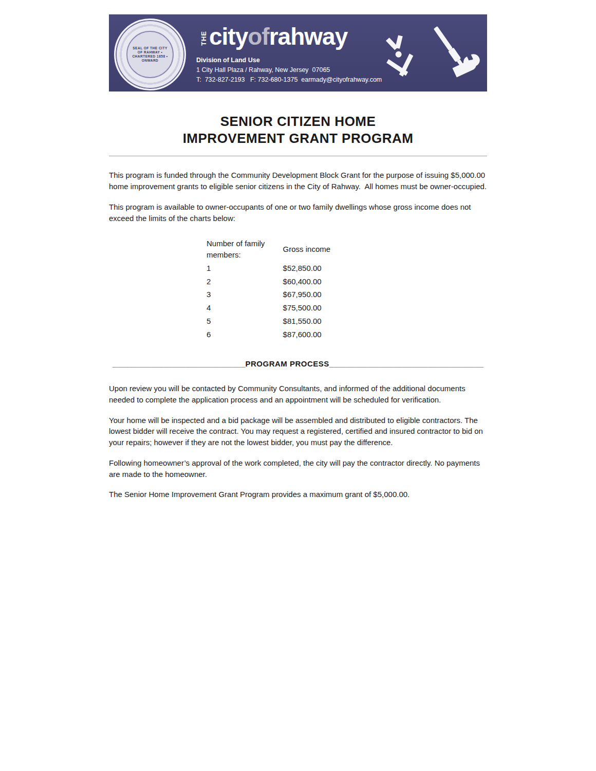Seal of the City of Rahway • Chartered 1858 • Onward
THE city of rahway
Division of Land Use
1 City Hall Plaza / Rahway, New Jersey 07065
T: 732-827-2193 F: 732-680-1375 earmady@cityofrahway.com
SENIOR CITIZEN HOME
IMPROVEMENT GRANT PROGRAM
This program is funded through the Community Development Block Grant for the purpose of issuing $5,000.00 home improvement grants to eligible senior citizens in the City of Rahway. All homes must be owner-occupied.
This program is available to owner-occupants of one or two family dwellings whose gross income does not exceed the limits of the charts below:
| Number of family members: | Gross income |
| --- | --- |
| 1 | $52,850.00 |
| 2 | $60,400.00 |
| 3 | $67,950.00 |
| 4 | $75,500.00 |
| 5 | $81,550.00 |
| 6 | $87,600.00 |
_______________________________PROGRAM PROCESS____________________________________
Upon review you will be contacted by Community Consultants, and informed of the additional documents needed to complete the application process and an appointment will be scheduled for verification.
Your home will be inspected and a bid package will be assembled and distributed to eligible contractors. The lowest bidder will receive the contract. You may request a registered, certified and insured contractor to bid on your repairs; however if they are not the lowest bidder, you must pay the difference.
Following homeowner’s approval of the work completed, the city will pay the contractor directly. No payments are made to the homeowner.
The Senior Home Improvement Grant Program provides a maximum grant of $5,000.00.